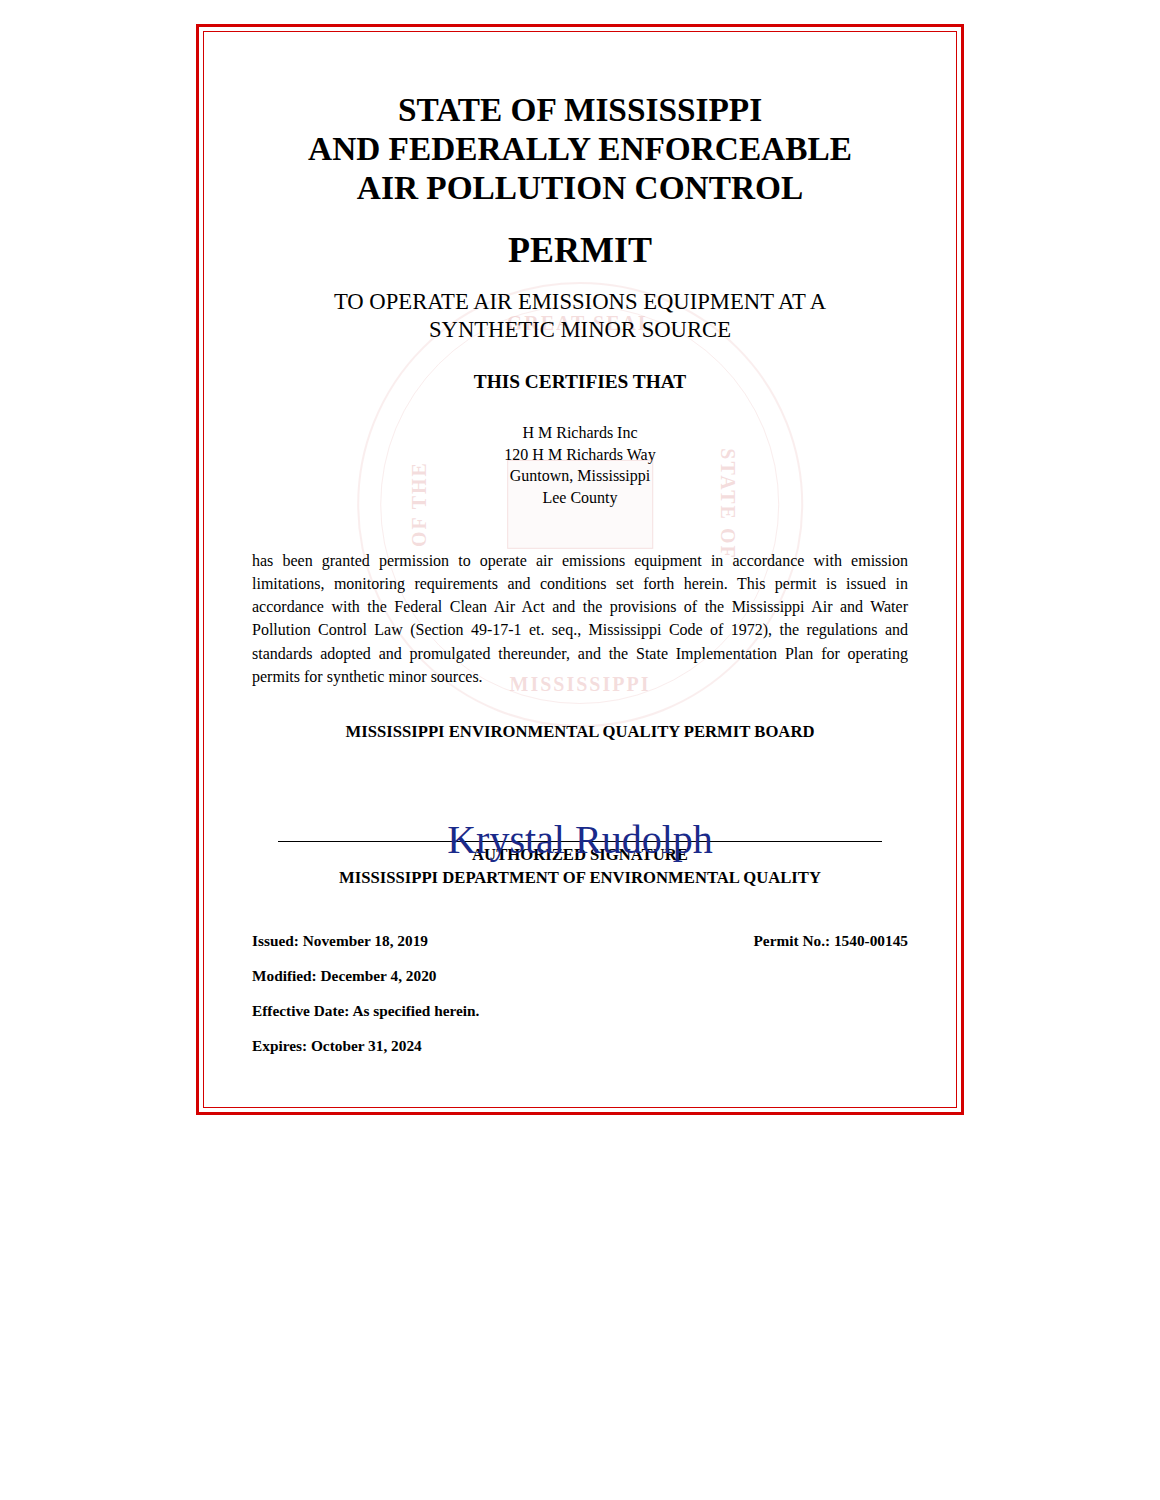GREAT SEAL
MISSISSIPPI
OF THE
STATE OF
STATE OF MISSISSIPPI
AND FEDERALLY ENFORCEABLE
AIR POLLUTION CONTROL
PERMIT
TO OPERATE AIR EMISSIONS EQUIPMENT AT A
SYNTHETIC MINOR SOURCE
THIS CERTIFIES THAT
H M Richards Inc
120 H M Richards Way
Guntown, Mississippi
Lee County
has been granted permission to operate air emissions equipment in accordance with emission limitations, monitoring requirements and conditions set forth herein. This permit is issued in accordance with the Federal Clean Air Act and the provisions of the Mississippi Air and Water Pollution Control Law (Section 49-17-1 et. seq., Mississippi Code of 1972), the regulations and standards adopted and promulgated thereunder, and the State Implementation Plan for operating permits for synthetic minor sources.
MISSISSIPPI ENVIRONMENTAL QUALITY PERMIT BOARD
Krystal Rudolph
AUTHORIZED SIGNATURE
MISSISSIPPI DEPARTMENT OF ENVIRONMENTAL QUALITY
| Issued: November 18, 2019 | Permit No.: 1540-00145 |
| Modified: December 4, 2020 |
| Effective Date: As specified herein. |
| Expires: October 31, 2024 |